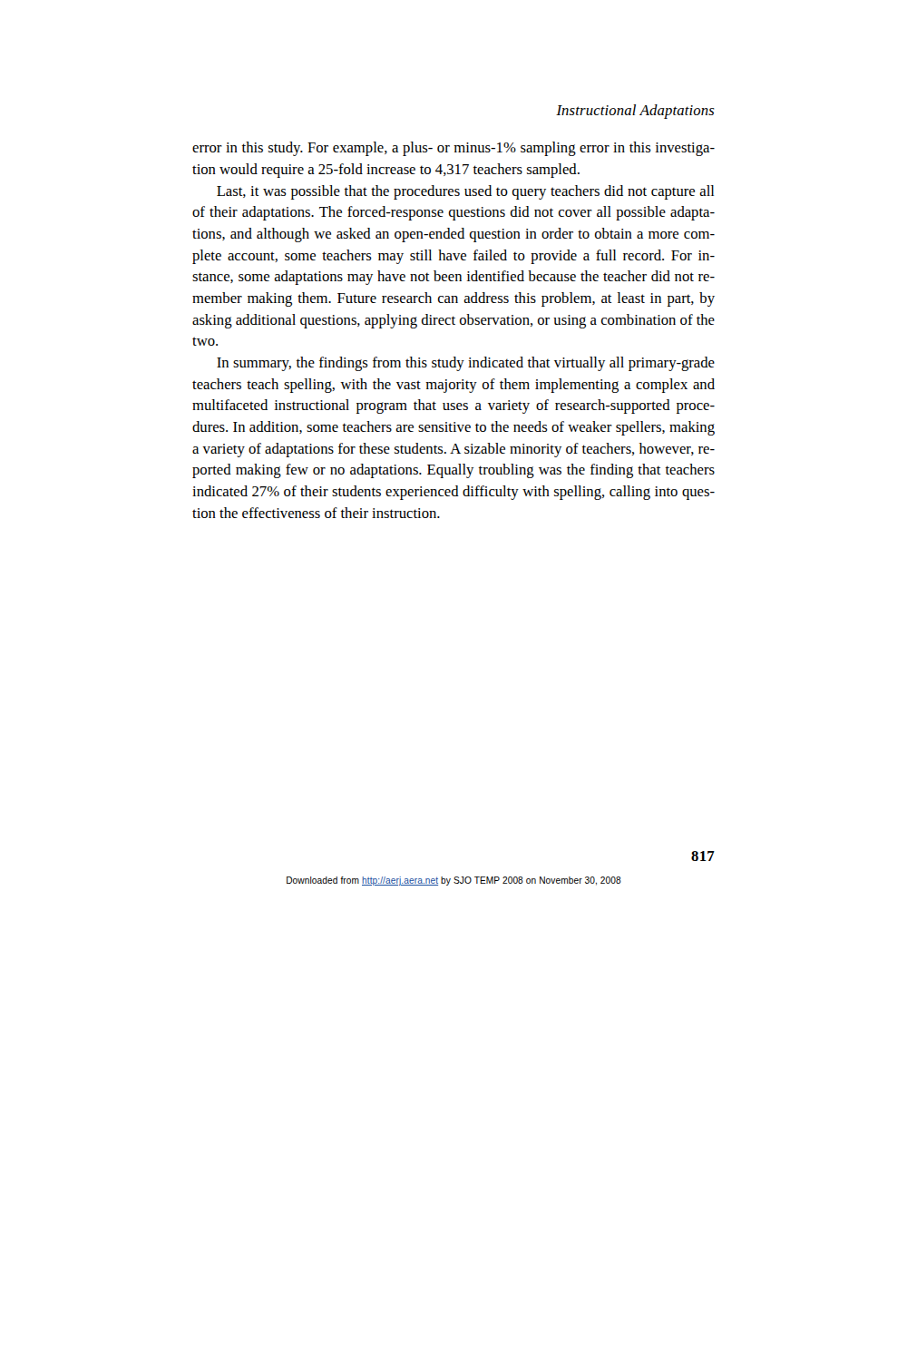Instructional Adaptations
error in this study. For example, a plus- or minus-1% sampling error in this investigation would require a 25-fold increase to 4,317 teachers sampled.
Last, it was possible that the procedures used to query teachers did not capture all of their adaptations. The forced-response questions did not cover all possible adaptations, and although we asked an open-ended question in order to obtain a more complete account, some teachers may still have failed to provide a full record. For instance, some adaptations may have not been identified because the teacher did not remember making them. Future research can address this problem, at least in part, by asking additional questions, applying direct observation, or using a combination of the two.
In summary, the findings from this study indicated that virtually all primary-grade teachers teach spelling, with the vast majority of them implementing a complex and multifaceted instructional program that uses a variety of research-supported procedures. In addition, some teachers are sensitive to the needs of weaker spellers, making a variety of adaptations for these students. A sizable minority of teachers, however, reported making few or no adaptations. Equally troubling was the finding that teachers indicated 27% of their students experienced difficulty with spelling, calling into question the effectiveness of their instruction.
817
Downloaded from http://aerj.aera.net by SJO TEMP 2008 on November 30, 2008